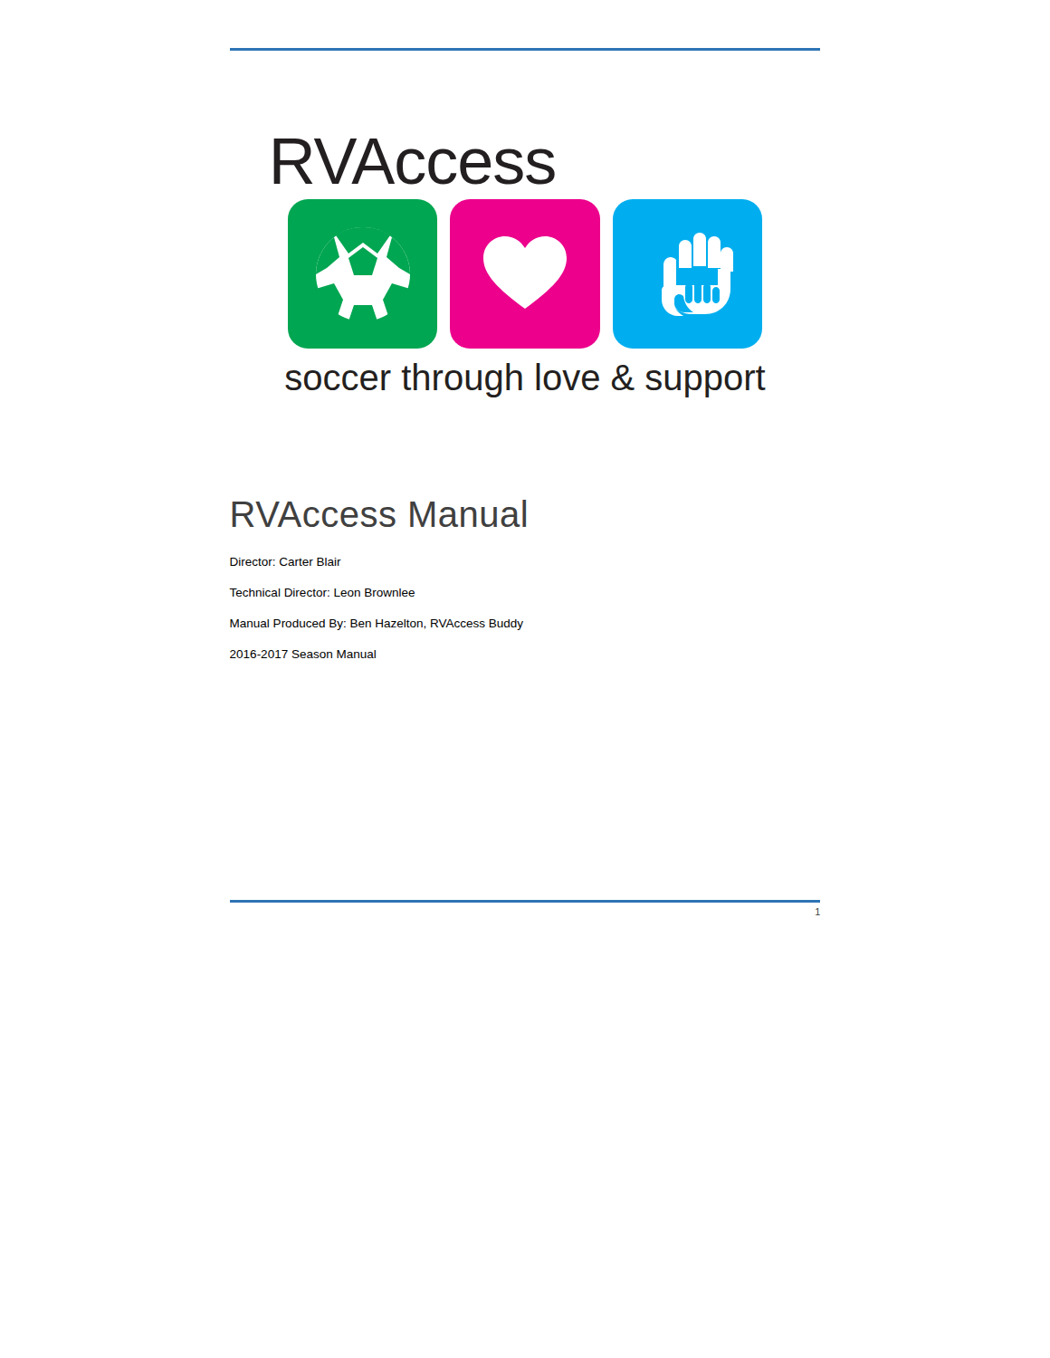RVAccess
soccer through love & support
RVAccess Manual
Director: Carter Blair
Technical Director: Leon Brownlee
Manual Produced By: Ben Hazelton, RVAccess Buddy
2016-2017 Season Manual
1